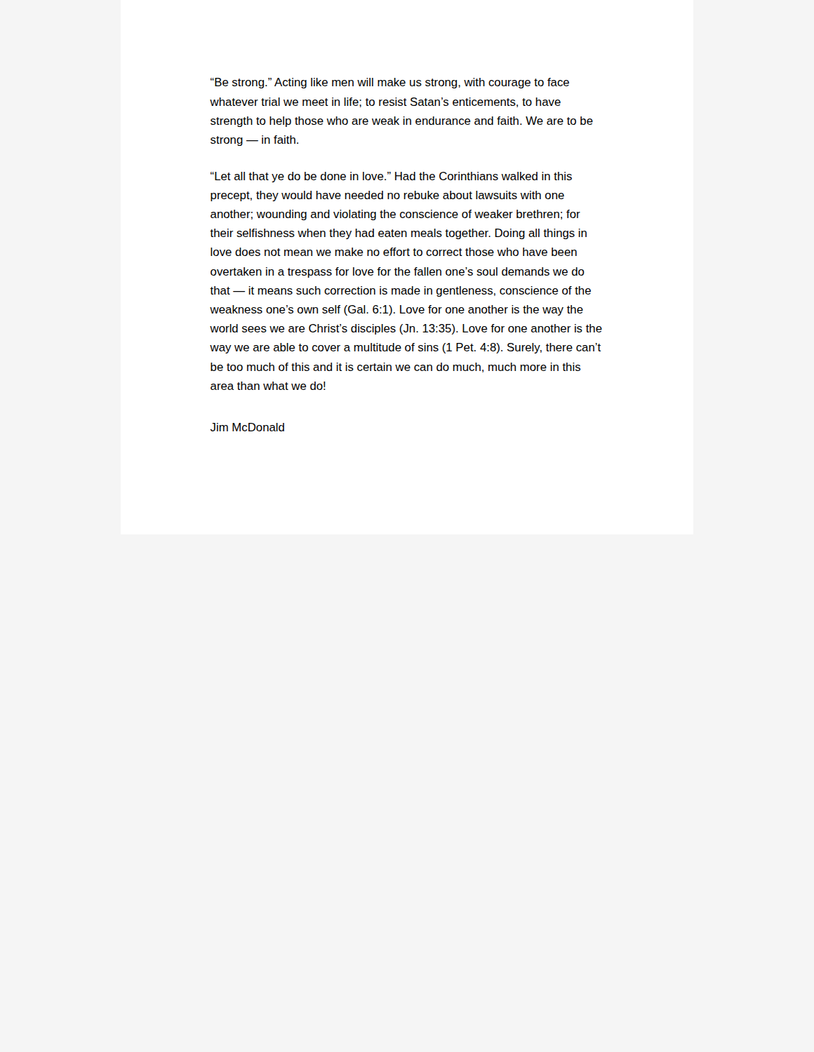“Be strong.” Acting like men will make us strong, with courage to face whatever trial we meet in life; to resist Satan’s enticements, to have strength to help those who are weak in endurance and faith. We are to be strong — in faith.
“Let all that ye do be done in love.” Had the Corinthians walked in this precept, they would have needed no rebuke about lawsuits with one another; wounding and violating the conscience of weaker brethren; for their selfishness when they had eaten meals together. Doing all things in love does not mean we make no effort to correct those who have been overtaken in a trespass for love for the fallen one’s soul demands we do that — it means such correction is made in gentleness, conscience of the weakness one’s own self (Gal. 6:1). Love for one another is the way the world sees we are Christ’s disciples (Jn. 13:35). Love for one another is the way we are able to cover a multitude of sins (1 Pet. 4:8). Surely, there can’t be too much of this and it is certain we can do much, much more in this area than what we do!
Jim McDonald